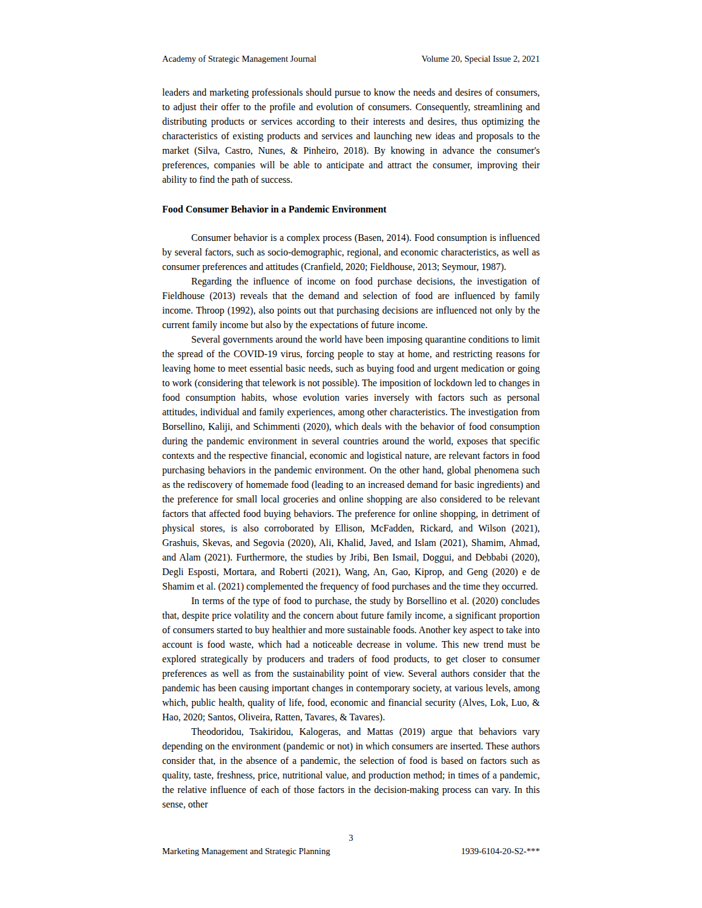Academy of Strategic Management Journal
Volume 20, Special Issue 2, 2021
leaders and marketing professionals should pursue to know the needs and desires of consumers, to adjust their offer to the profile and evolution of consumers. Consequently, streamlining and distributing products or services according to their interests and desires, thus optimizing the characteristics of existing products and services and launching new ideas and proposals to the market (Silva, Castro, Nunes, & Pinheiro, 2018). By knowing in advance the consumer's preferences, companies will be able to anticipate and attract the consumer, improving their ability to find the path of success.
Food Consumer Behavior in a Pandemic Environment
Consumer behavior is a complex process (Basen, 2014). Food consumption is influenced by several factors, such as socio-demographic, regional, and economic characteristics, as well as consumer preferences and attitudes (Cranfield, 2020; Fieldhouse, 2013; Seymour, 1987).
Regarding the influence of income on food purchase decisions, the investigation of Fieldhouse (2013) reveals that the demand and selection of food are influenced by family income. Throop (1992), also points out that purchasing decisions are influenced not only by the current family income but also by the expectations of future income.
Several governments around the world have been imposing quarantine conditions to limit the spread of the COVID-19 virus, forcing people to stay at home, and restricting reasons for leaving home to meet essential basic needs, such as buying food and urgent medication or going to work (considering that telework is not possible). The imposition of lockdown led to changes in food consumption habits, whose evolution varies inversely with factors such as personal attitudes, individual and family experiences, among other characteristics. The investigation from Borsellino, Kaliji, and Schimmenti (2020), which deals with the behavior of food consumption during the pandemic environment in several countries around the world, exposes that specific contexts and the respective financial, economic and logistical nature, are relevant factors in food purchasing behaviors in the pandemic environment. On the other hand, global phenomena such as the rediscovery of homemade food (leading to an increased demand for basic ingredients) and the preference for small local groceries and online shopping are also considered to be relevant factors that affected food buying behaviors. The preference for online shopping, in detriment of physical stores, is also corroborated by Ellison, McFadden, Rickard, and Wilson (2021), Grashuis, Skevas, and Segovia (2020), Ali, Khalid, Javed, and Islam (2021), Shamim, Ahmad, and Alam (2021). Furthermore, the studies by Jribi, Ben Ismail, Doggui, and Debbabi (2020), Degli Esposti, Mortara, and Roberti (2021), Wang, An, Gao, Kiprop, and Geng (2020) e de Shamim et al. (2021) complemented the frequency of food purchases and the time they occurred.
In terms of the type of food to purchase, the study by Borsellino et al. (2020) concludes that, despite price volatility and the concern about future family income, a significant proportion of consumers started to buy healthier and more sustainable foods. Another key aspect to take into account is food waste, which had a noticeable decrease in volume. This new trend must be explored strategically by producers and traders of food products, to get closer to consumer preferences as well as from the sustainability point of view. Several authors consider that the pandemic has been causing important changes in contemporary society, at various levels, among which, public health, quality of life, food, economic and financial security (Alves, Lok, Luo, & Hao, 2020; Santos, Oliveira, Ratten, Tavares, & Tavares).
Theodoridou, Tsakiridou, Kalogeras, and Mattas (2019) argue that behaviors vary depending on the environment (pandemic or not) in which consumers are inserted. These authors consider that, in the absence of a pandemic, the selection of food is based on factors such as quality, taste, freshness, price, nutritional value, and production method; in times of a pandemic, the relative influence of each of those factors in the decision-making process can vary. In this sense, other
3
Marketing Management and Strategic Planning
1939-6104-20-S2-***